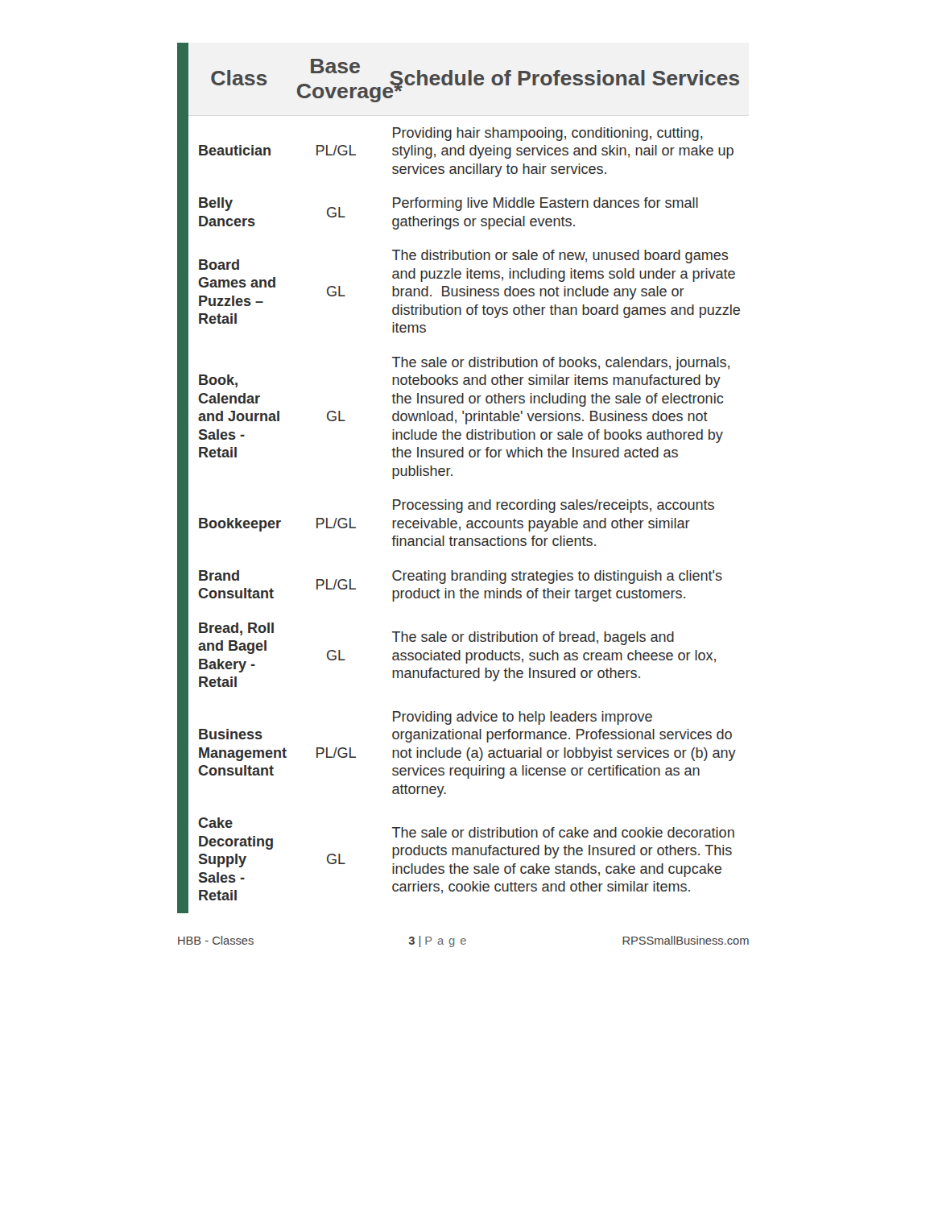| Class | Base Coverage* | Schedule of Professional Services |
| --- | --- | --- |
| Beautician | PL/GL | Providing hair shampooing, conditioning, cutting, styling, and dyeing services and skin, nail or make up services ancillary to hair services. |
| Belly Dancers | GL | Performing live Middle Eastern dances for small gatherings or special events. |
| Board Games and Puzzles – Retail | GL | The distribution or sale of new, unused board games and puzzle items, including items sold under a private brand. Business does not include any sale or distribution of toys other than board games and puzzle items |
| Book, Calendar and Journal Sales - Retail | GL | The sale or distribution of books, calendars, journals, notebooks and other similar items manufactured by the Insured or others including the sale of electronic download, 'printable' versions. Business does not include the distribution or sale of books authored by the Insured or for which the Insured acted as publisher. |
| Bookkeeper | PL/GL | Processing and recording sales/receipts, accounts receivable, accounts payable and other similar financial transactions for clients. |
| Brand Consultant | PL/GL | Creating branding strategies to distinguish a client's product in the minds of their target customers. |
| Bread, Roll and Bagel Bakery - Retail | GL | The sale or distribution of bread, bagels and associated products, such as cream cheese or lox, manufactured by the Insured or others. |
| Business Management Consultant | PL/GL | Providing advice to help leaders improve organizational performance. Professional services do not include (a) actuarial or lobbyist services or (b) any services requiring a license or certification as an attorney. |
| Cake Decorating Supply Sales - Retail | GL | The sale or distribution of cake and cookie decoration products manufactured by the Insured or others. This includes the sale of cake stands, cake and cupcake carriers, cookie cutters and other similar items. |
HBB - Classes
3 | P a g e
RPSSmallBusiness.com